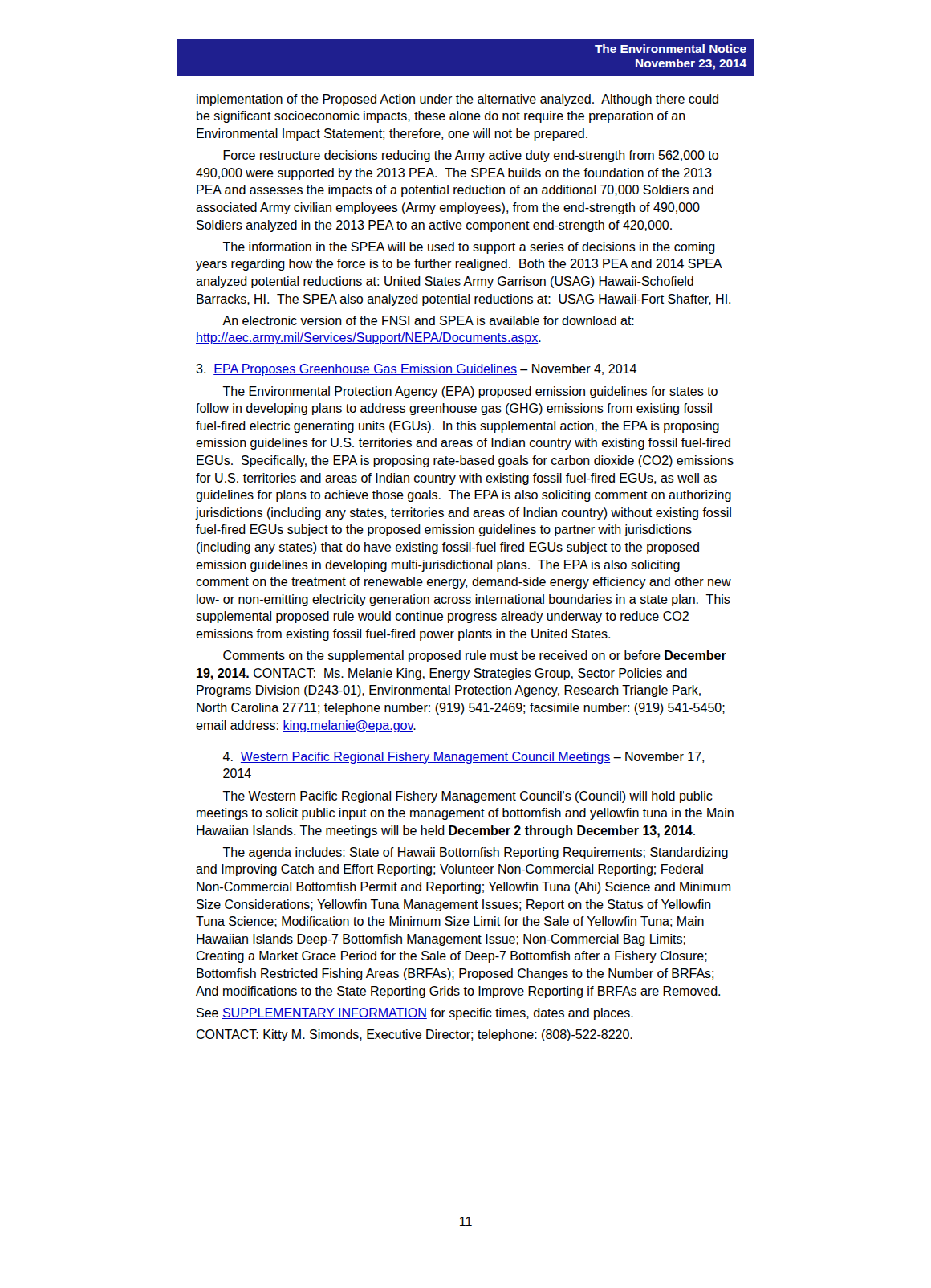The Environmental Notice
November 23, 2014
implementation of the Proposed Action under the alternative analyzed. Although there could be significant socioeconomic impacts, these alone do not require the preparation of an Environmental Impact Statement; therefore, one will not be prepared.
Force restructure decisions reducing the Army active duty end-strength from 562,000 to 490,000 were supported by the 2013 PEA. The SPEA builds on the foundation of the 2013 PEA and assesses the impacts of a potential reduction of an additional 70,000 Soldiers and associated Army civilian employees (Army employees), from the end-strength of 490,000 Soldiers analyzed in the 2013 PEA to an active component end-strength of 420,000.
The information in the SPEA will be used to support a series of decisions in the coming years regarding how the force is to be further realigned. Both the 2013 PEA and 2014 SPEA analyzed potential reductions at: United States Army Garrison (USAG) Hawaii-Schofield Barracks, HI. The SPEA also analyzed potential reductions at: USAG Hawaii-Fort Shafter, HI.
An electronic version of the FNSI and SPEA is available for download at: http://aec.army.mil/Services/Support/NEPA/Documents.aspx.
3. EPA Proposes Greenhouse Gas Emission Guidelines – November 4, 2014
The Environmental Protection Agency (EPA) proposed emission guidelines for states to follow in developing plans to address greenhouse gas (GHG) emissions from existing fossil fuel-fired electric generating units (EGUs). In this supplemental action, the EPA is proposing emission guidelines for U.S. territories and areas of Indian country with existing fossil fuel-fired EGUs. Specifically, the EPA is proposing rate-based goals for carbon dioxide (CO2) emissions for U.S. territories and areas of Indian country with existing fossil fuel-fired EGUs, as well as guidelines for plans to achieve those goals. The EPA is also soliciting comment on authorizing jurisdictions (including any states, territories and areas of Indian country) without existing fossil fuel-fired EGUs subject to the proposed emission guidelines to partner with jurisdictions (including any states) that do have existing fossil-fuel fired EGUs subject to the proposed emission guidelines in developing multi-jurisdictional plans. The EPA is also soliciting comment on the treatment of renewable energy, demand-side energy efficiency and other new low- or non-emitting electricity generation across international boundaries in a state plan. This supplemental proposed rule would continue progress already underway to reduce CO2 emissions from existing fossil fuel-fired power plants in the United States.
Comments on the supplemental proposed rule must be received on or before December 19, 2014. CONTACT: Ms. Melanie King, Energy Strategies Group, Sector Policies and Programs Division (D243-01), Environmental Protection Agency, Research Triangle Park, North Carolina 27711; telephone number: (919) 541-2469; facsimile number: (919) 541-5450; email address: king.melanie@epa.gov.
4. Western Pacific Regional Fishery Management Council Meetings – November 17, 2014
The Western Pacific Regional Fishery Management Council's (Council) will hold public meetings to solicit public input on the management of bottomfish and yellowfin tuna in the Main Hawaiian Islands. The meetings will be held December 2 through December 13, 2014.
The agenda includes: State of Hawaii Bottomfish Reporting Requirements; Standardizing and Improving Catch and Effort Reporting; Volunteer Non-Commercial Reporting; Federal Non-Commercial Bottomfish Permit and Reporting; Yellowfin Tuna (Ahi) Science and Minimum Size Considerations; Yellowfin Tuna Management Issues; Report on the Status of Yellowfin Tuna Science; Modification to the Minimum Size Limit for the Sale of Yellowfin Tuna; Main Hawaiian Islands Deep-7 Bottomfish Management Issue; Non-Commercial Bag Limits; Creating a Market Grace Period for the Sale of Deep-7 Bottomfish after a Fishery Closure; Bottomfish Restricted Fishing Areas (BRFAs); Proposed Changes to the Number of BRFAs; And modifications to the State Reporting Grids to Improve Reporting if BRFAs are Removed.
See SUPPLEMENTARY INFORMATION for specific times, dates and places.
CONTACT: Kitty M. Simonds, Executive Director; telephone: (808)-522-8220.
11